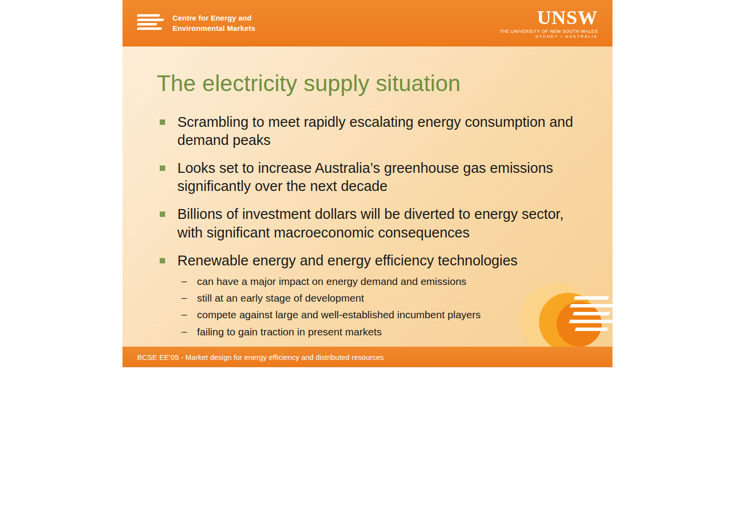Centre for Energy and
Environmental Markets
UNSW
THE UNIVERSITY OF NEW SOUTH WALES
SYDNEY • AUSTRALIA
The electricity supply situation
Scrambling to meet rapidly escalating energy consumption and demand peaks
Looks set to increase Australia’s greenhouse gas emissions significantly over the next decade
Billions of investment dollars will be diverted to energy sector, with significant macroeconomic consequences
Renewable energy and energy efficiency technologies
can have a major impact on energy demand and emissions
still at an early stage of development
compete against large and well-established incumbent players
failing to gain traction in present markets
BCSE EE’05 - Market design for energy efficiency and distributed resources